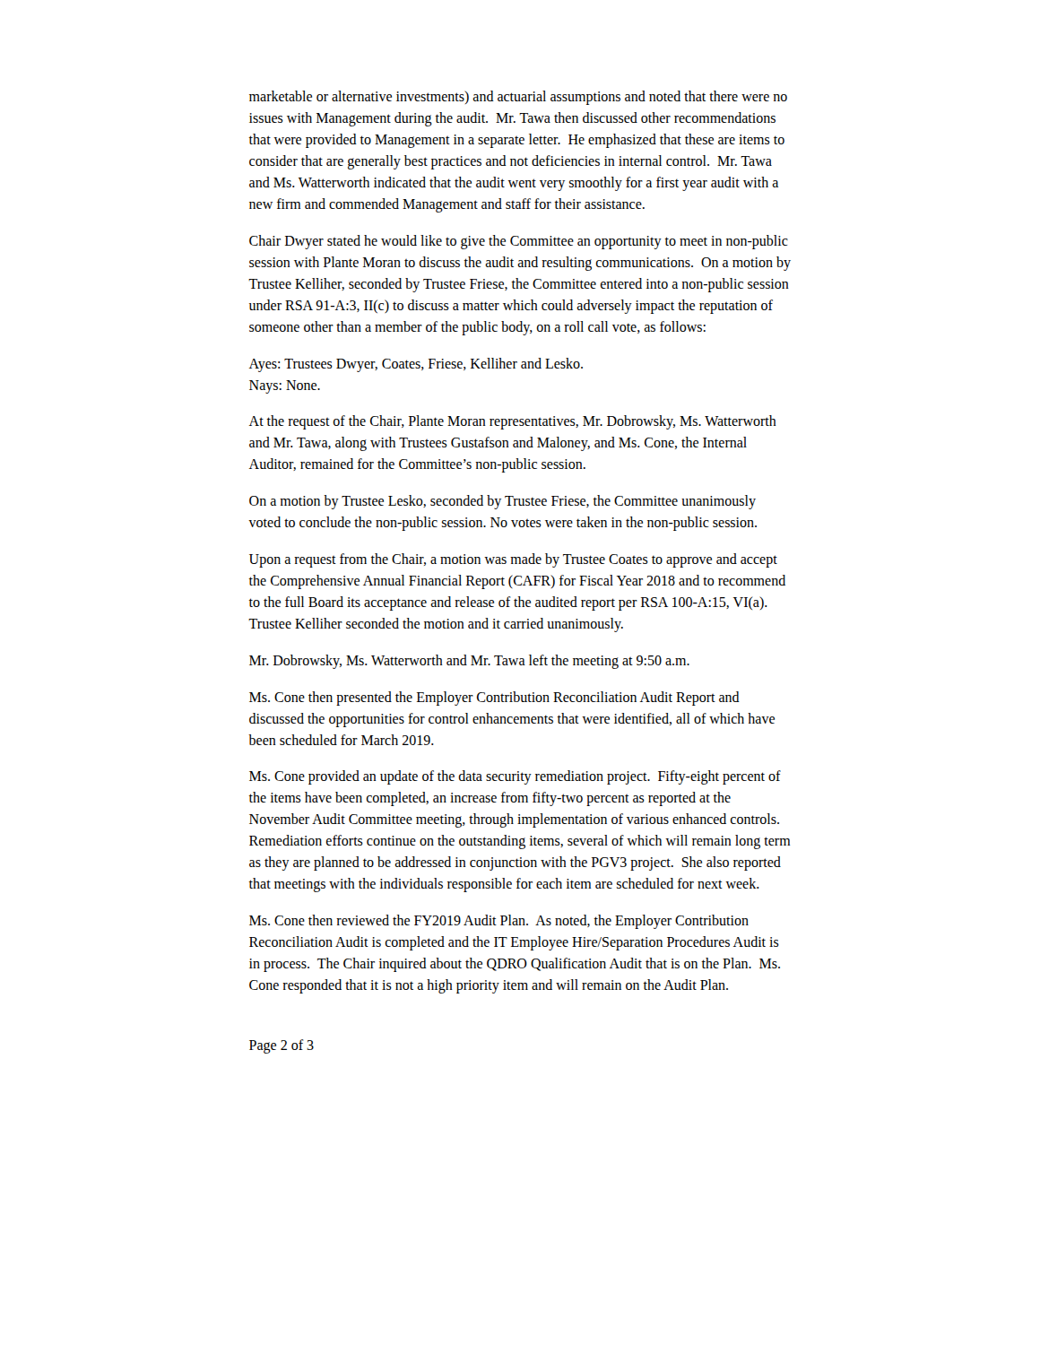marketable or alternative investments) and actuarial assumptions and noted that there were no issues with Management during the audit. Mr. Tawa then discussed other recommendations that were provided to Management in a separate letter. He emphasized that these are items to consider that are generally best practices and not deficiencies in internal control. Mr. Tawa and Ms. Watterworth indicated that the audit went very smoothly for a first year audit with a new firm and commended Management and staff for their assistance.
Chair Dwyer stated he would like to give the Committee an opportunity to meet in non-public session with Plante Moran to discuss the audit and resulting communications. On a motion by Trustee Kelliher, seconded by Trustee Friese, the Committee entered into a non-public session under RSA 91-A:3, II(c) to discuss a matter which could adversely impact the reputation of someone other than a member of the public body, on a roll call vote, as follows:
Ayes: Trustees Dwyer, Coates, Friese, Kelliher and Lesko.
Nays: None.
At the request of the Chair, Plante Moran representatives, Mr. Dobrowsky, Ms. Watterworth and Mr. Tawa, along with Trustees Gustafson and Maloney, and Ms. Cone, the Internal Auditor, remained for the Committee’s non-public session.
On a motion by Trustee Lesko, seconded by Trustee Friese, the Committee unanimously voted to conclude the non-public session. No votes were taken in the non-public session.
Upon a request from the Chair, a motion was made by Trustee Coates to approve and accept the Comprehensive Annual Financial Report (CAFR) for Fiscal Year 2018 and to recommend to the full Board its acceptance and release of the audited report per RSA 100-A:15, VI(a). Trustee Kelliher seconded the motion and it carried unanimously.
Mr. Dobrowsky, Ms. Watterworth and Mr. Tawa left the meeting at 9:50 a.m.
Ms. Cone then presented the Employer Contribution Reconciliation Audit Report and discussed the opportunities for control enhancements that were identified, all of which have been scheduled for March 2019.
Ms. Cone provided an update of the data security remediation project. Fifty-eight percent of the items have been completed, an increase from fifty-two percent as reported at the November Audit Committee meeting, through implementation of various enhanced controls. Remediation efforts continue on the outstanding items, several of which will remain long term as they are planned to be addressed in conjunction with the PGV3 project. She also reported that meetings with the individuals responsible for each item are scheduled for next week.
Ms. Cone then reviewed the FY2019 Audit Plan. As noted, the Employer Contribution Reconciliation Audit is completed and the IT Employee Hire/Separation Procedures Audit is in process. The Chair inquired about the QDRO Qualification Audit that is on the Plan. Ms. Cone responded that it is not a high priority item and will remain on the Audit Plan.
Page 2 of 3